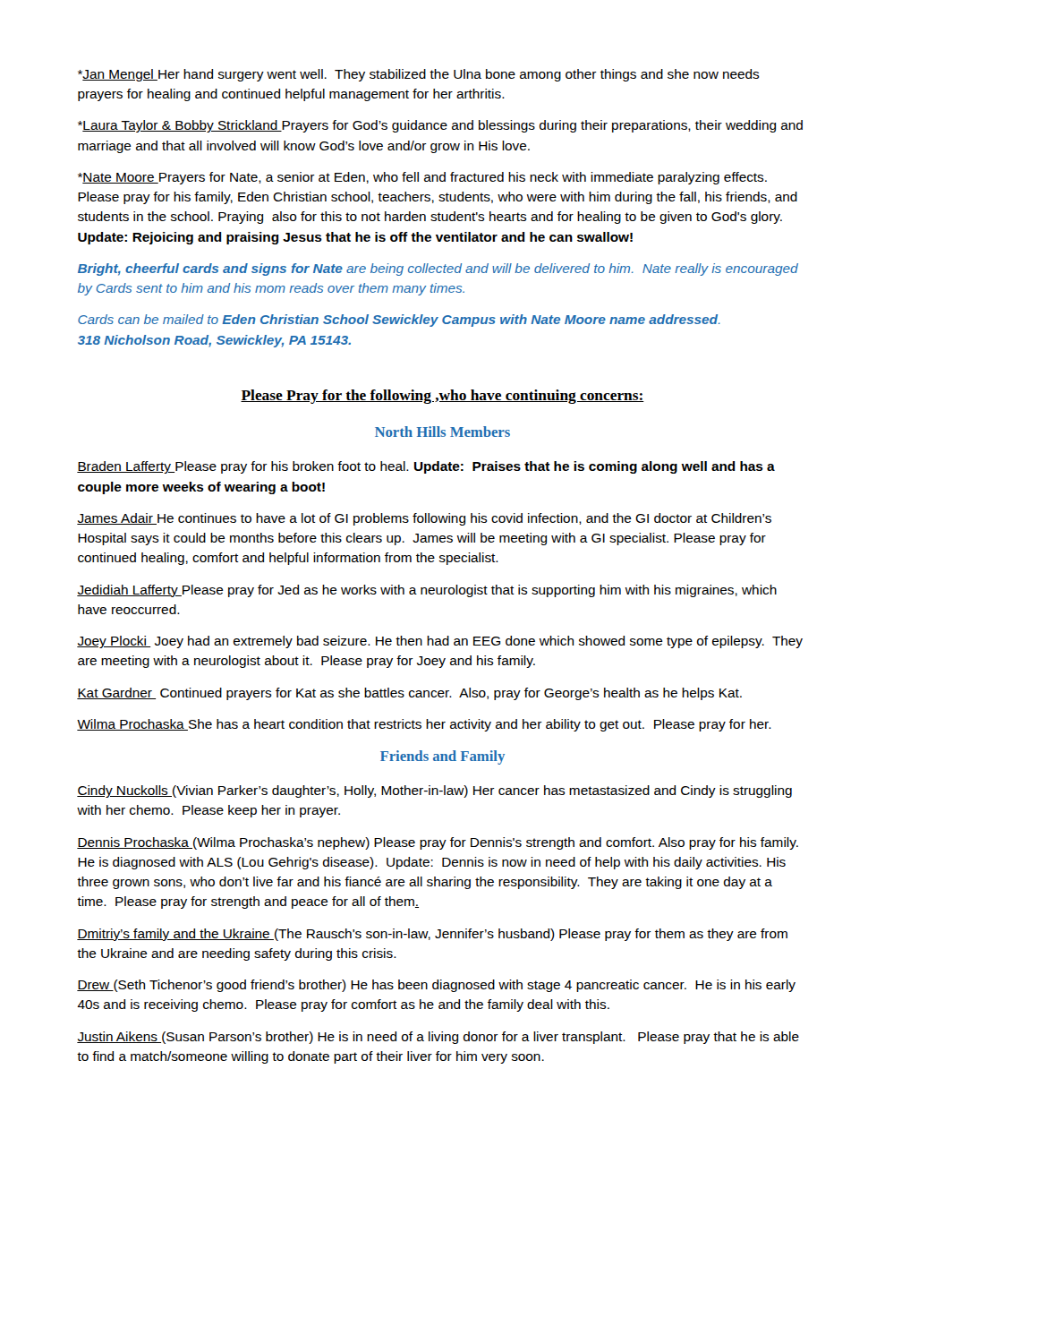*Jan Mengel Her hand surgery went well. They stabilized the Ulna bone among other things and she now needs prayers for healing and continued helpful management for her arthritis.
*Laura Taylor & Bobby Strickland Prayers for God’s guidance and blessings during their preparations, their wedding and marriage and that all involved will know God’s love and/or grow in His love.
*Nate Moore Prayers for Nate, a senior at Eden, who fell and fractured his neck with immediate paralyzing effects. Please pray for his family, Eden Christian school, teachers, students, who were with him during the fall, his friends, and students in the school. Praying also for this to not harden student's hearts and for healing to be given to God's glory. Update: Rejoicing and praising Jesus that he is off the ventilator and he can swallow!
Bright, cheerful cards and signs for Nate are being collected and will be delivered to him. Nate really is encouraged by Cards sent to him and his mom reads over them many times.
Cards can be mailed to Eden Christian School Sewickley Campus with Nate Moore name addressed.
318 Nicholson Road, Sewickley, PA 15143.
Please Pray for the following ,who have continuing concerns:
North Hills Members
Braden Lafferty Please pray for his broken foot to heal. Update: Praises that he is coming along well and has a couple more weeks of wearing a boot!
James Adair He continues to have a lot of GI problems following his covid infection, and the GI doctor at Children’s Hospital says it could be months before this clears up. James will be meeting with a GI specialist. Please pray for continued healing, comfort and helpful information from the specialist.
Jedidiah Lafferty Please pray for Jed as he works with a neurologist that is supporting him with his migraines, which have reoccurred.
Joey Plocki Joey had an extremely bad seizure. He then had an EEG done which showed some type of epilepsy. They are meeting with a neurologist about it. Please pray for Joey and his family.
Kat Gardner Continued prayers for Kat as she battles cancer. Also, pray for George’s health as he helps Kat.
Wilma Prochaska She has a heart condition that restricts her activity and her ability to get out. Please pray for her.
Friends and Family
Cindy Nuckolls (Vivian Parker’s daughter’s, Holly, Mother-in-law) Her cancer has metastasized and Cindy is struggling with her chemo. Please keep her in prayer.
Dennis Prochaska (Wilma Prochaska’s nephew) Please pray for Dennis's strength and comfort. Also pray for his family. He is diagnosed with ALS (Lou Gehrig's disease). Update: Dennis is now in need of help with his daily activities. His three grown sons, who don’t live far and his fiancé are all sharing the responsibility. They are taking it one day at a time. Please pray for strength and peace for all of them.
Dmitriy’s family and the Ukraine (The Rausch's son-in-law, Jennifer’s husband) Please pray for them as they are from the Ukraine and are needing safety during this crisis.
Drew (Seth Tichenor’s good friend’s brother) He has been diagnosed with stage 4 pancreatic cancer. He is in his early 40s and is receiving chemo. Please pray for comfort as he and the family deal with this.
Justin Aikens (Susan Parson’s brother) He is in need of a living donor for a liver transplant. Please pray that he is able to find a match/someone willing to donate part of their liver for him very soon.